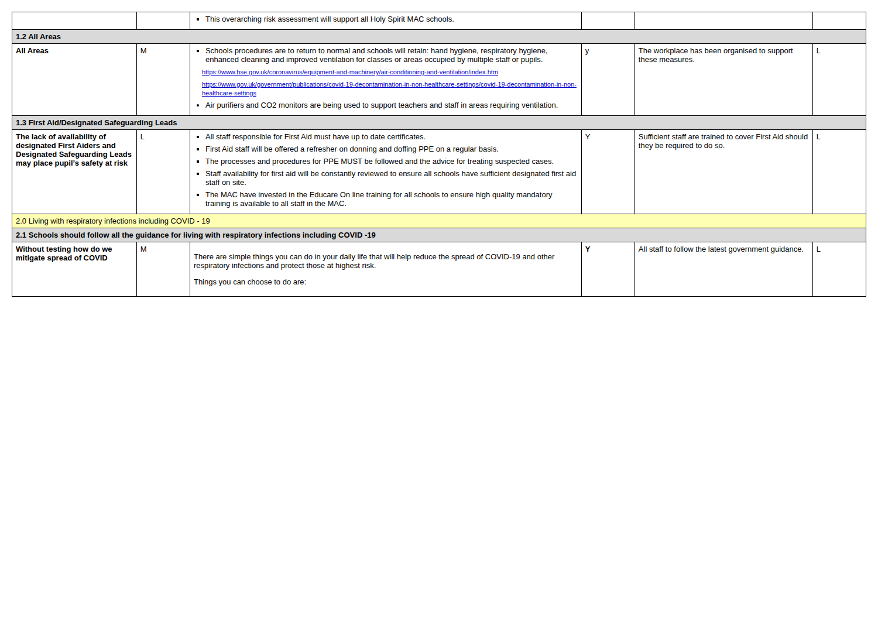| | | This overarching risk assessment will support all Holy Spirit MAC schools. | | | |
| 1.2 All Areas |
| All Areas | M | Schools procedures are to return to normal and schools will retain: hand hygiene, respiratory hygiene, enhanced cleaning and improved ventilation for classes or areas occupied by multiple staff or pupils. https://www.hse.gov.uk/coronavirus/equipment-and-machinery/air-conditioning-and-ventilation/index.htm https://www.gov.uk/government/publications/covid-19-decontamination-in-non-healthcare-settings/covid-19-decontamination-in-non-healthcare-settings Air purifiers and CO2 monitors are being used to support teachers and staff in areas requiring ventilation. | y | The workplace has been organised to support these measures. | L |
| 1.3 First Aid/Designated Safeguarding Leads |
| The lack of availability of designated First Aiders and Designated Safeguarding Leads may place pupil’s safety at risk | L | All staff responsible for First Aid must have up to date certificates. First Aid staff will be offered a refresher on donning and doffing PPE on a regular basis. The processes and procedures for PPE MUST be followed and the advice for treating suspected cases. Staff availability for first aid will be constantly reviewed to ensure all schools have sufficient designated first aid staff on site. The MAC have invested in the Educare On line training for all schools to ensure high quality mandatory training is available to all staff in the MAC. | Y | Sufficient staff are trained to cover First Aid should they be required to do so. | L |
| 2.0 Living with respiratory infections including COVID - 19 |
| 2.1 Schools should follow all the guidance for living with respiratory infections including COVID -19 |
| Without testing how do we mitigate spread of COVID | M | There are simple things you can do in your daily life that will help reduce the spread of COVID-19 and other respiratory infections and protect those at highest risk. Things you can choose to do are: | Y | All staff to follow the latest government guidance. | L |